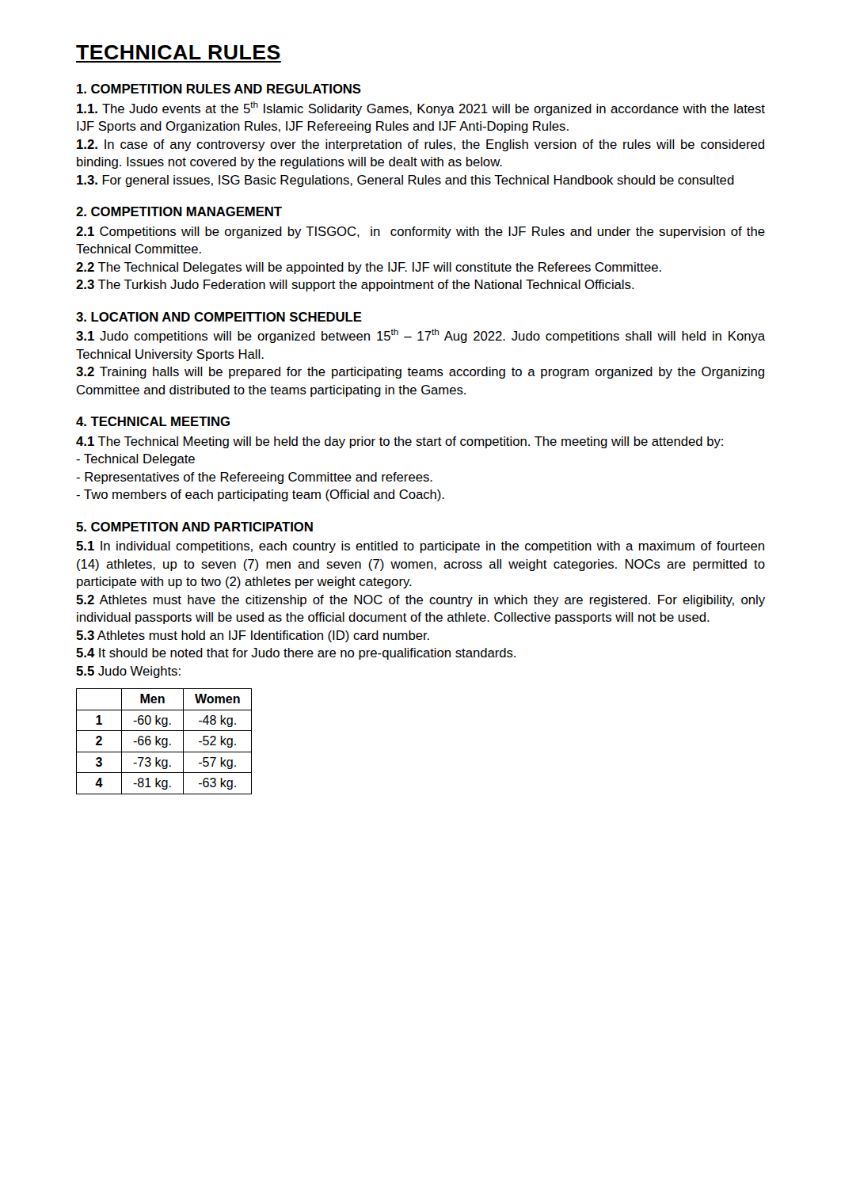TECHNICAL RULES
1. COMPETITION RULES AND REGULATIONS
1.1. The Judo events at the 5th Islamic Solidarity Games, Konya 2021 will be organized in accordance with the latest IJF Sports and Organization Rules, IJF Refereeing Rules and IJF Anti-Doping Rules.
1.2. In case of any controversy over the interpretation of rules, the English version of the rules will be considered binding. Issues not covered by the regulations will be dealt with as below.
1.3. For general issues, ISG Basic Regulations, General Rules and this Technical Handbook should be consulted
2. COMPETITION MANAGEMENT
2.1 Competitions will be organized by TISGOC, in conformity with the IJF Rules and under the supervision of the Technical Committee.
2.2 The Technical Delegates will be appointed by the IJF. IJF will constitute the Referees Committee.
2.3 The Turkish Judo Federation will support the appointment of the National Technical Officials.
3. LOCATION AND COMPEITTION SCHEDULE
3.1 Judo competitions will be organized between 15th – 17th Aug 2022. Judo competitions shall will held in Konya Technical University Sports Hall.
3.2 Training halls will be prepared for the participating teams according to a program organized by the Organizing Committee and distributed to the teams participating in the Games.
4. TECHNICAL MEETING
4.1 The Technical Meeting will be held the day prior to the start of competition. The meeting will be attended by:
- Technical Delegate
- Representatives of the Refereeing Committee and referees.
- Two members of each participating team (Official and Coach).
5. COMPETITON AND PARTICIPATION
5.1 In individual competitions, each country is entitled to participate in the competition with a maximum of fourteen (14) athletes, up to seven (7) men and seven (7) women, across all weight categories. NOCs are permitted to participate with up to two (2) athletes per weight category.
5.2 Athletes must have the citizenship of the NOC of the country in which they are registered. For eligibility, only individual passports will be used as the official document of the athlete. Collective passports will not be used.
5.3 Athletes must hold an IJF Identification (ID) card number.
5.4 It should be noted that for Judo there are no pre-qualification standards.
5.5 Judo Weights:
| | Men | Women |
| 1 | -60 kg. | -48 kg. |
| 2 | -66 kg. | -52 kg. |
| 3 | -73 kg. | -57 kg. |
| 4 | -81 kg. | -63 kg. |